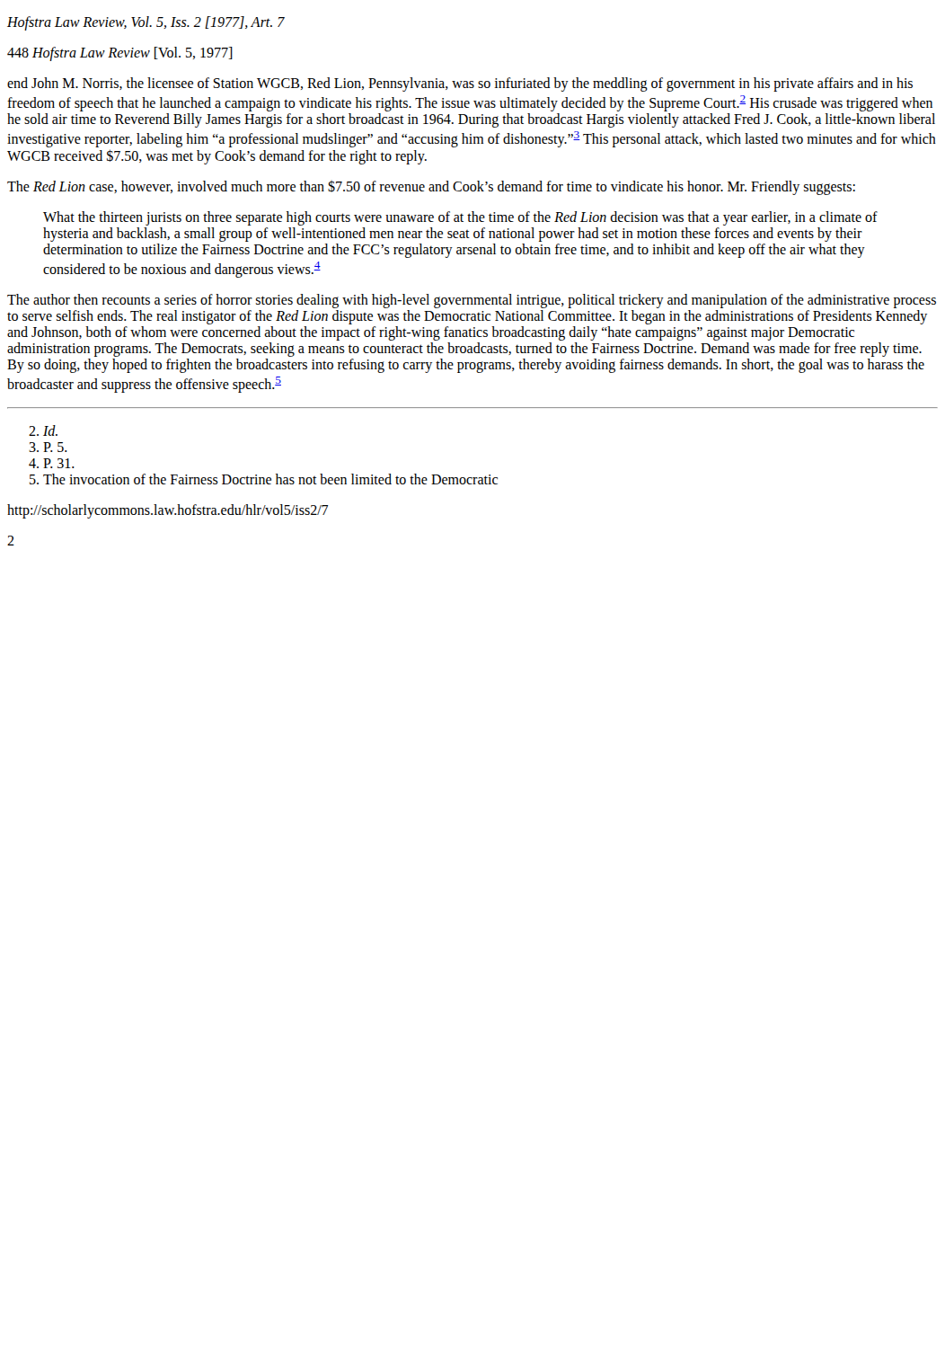Hofstra Law Review, Vol. 5, Iss. 2 [1977], Art. 7
448 Hofstra Law Review [Vol. 5, 1977]
end John M. Norris, the licensee of Station WGCB, Red Lion, Pennsylvania, was so infuriated by the meddling of government in his private affairs and in his freedom of speech that he launched a campaign to vindicate his rights. The issue was ultimately decided by the Supreme Court.2 His crusade was triggered when he sold air time to Reverend Billy James Hargis for a short broadcast in 1964. During that broadcast Hargis violently attacked Fred J. Cook, a little-known liberal investigative reporter, labeling him “a professional mudslinger” and “accusing him of dishonesty.”3 This personal attack, which lasted two minutes and for which WGCB received $7.50, was met by Cook’s demand for the right to reply.
The Red Lion case, however, involved much more than $7.50 of revenue and Cook’s demand for time to vindicate his honor. Mr. Friendly suggests:
What the thirteen jurists on three separate high courts were unaware of at the time of the Red Lion decision was that a year earlier, in a climate of hysteria and backlash, a small group of well-intentioned men near the seat of national power had set in motion these forces and events by their determination to utilize the Fairness Doctrine and the FCC’s regulatory arsenal to obtain free time, and to inhibit and keep off the air what they considered to be noxious and dangerous views.4
The author then recounts a series of horror stories dealing with high-level governmental intrigue, political trickery and manipulation of the administrative process to serve selfish ends. The real instigator of the Red Lion dispute was the Democratic National Committee. It began in the administrations of Presidents Kennedy and Johnson, both of whom were concerned about the impact of right-wing fanatics broadcasting daily “hate campaigns” against major Democratic administration programs. The Democrats, seeking a means to counteract the broadcasts, turned to the Fairness Doctrine. Demand was made for free reply time. By so doing, they hoped to frighten the broadcasters into refusing to carry the programs, thereby avoiding fairness demands. In short, the goal was to harass the broadcaster and suppress the offensive speech.5
Id.
P. 5.
P. 31.
The invocation of the Fairness Doctrine has not been limited to the Democratic
http://scholarlycommons.law.hofstra.edu/hlr/vol5/iss2/7
2